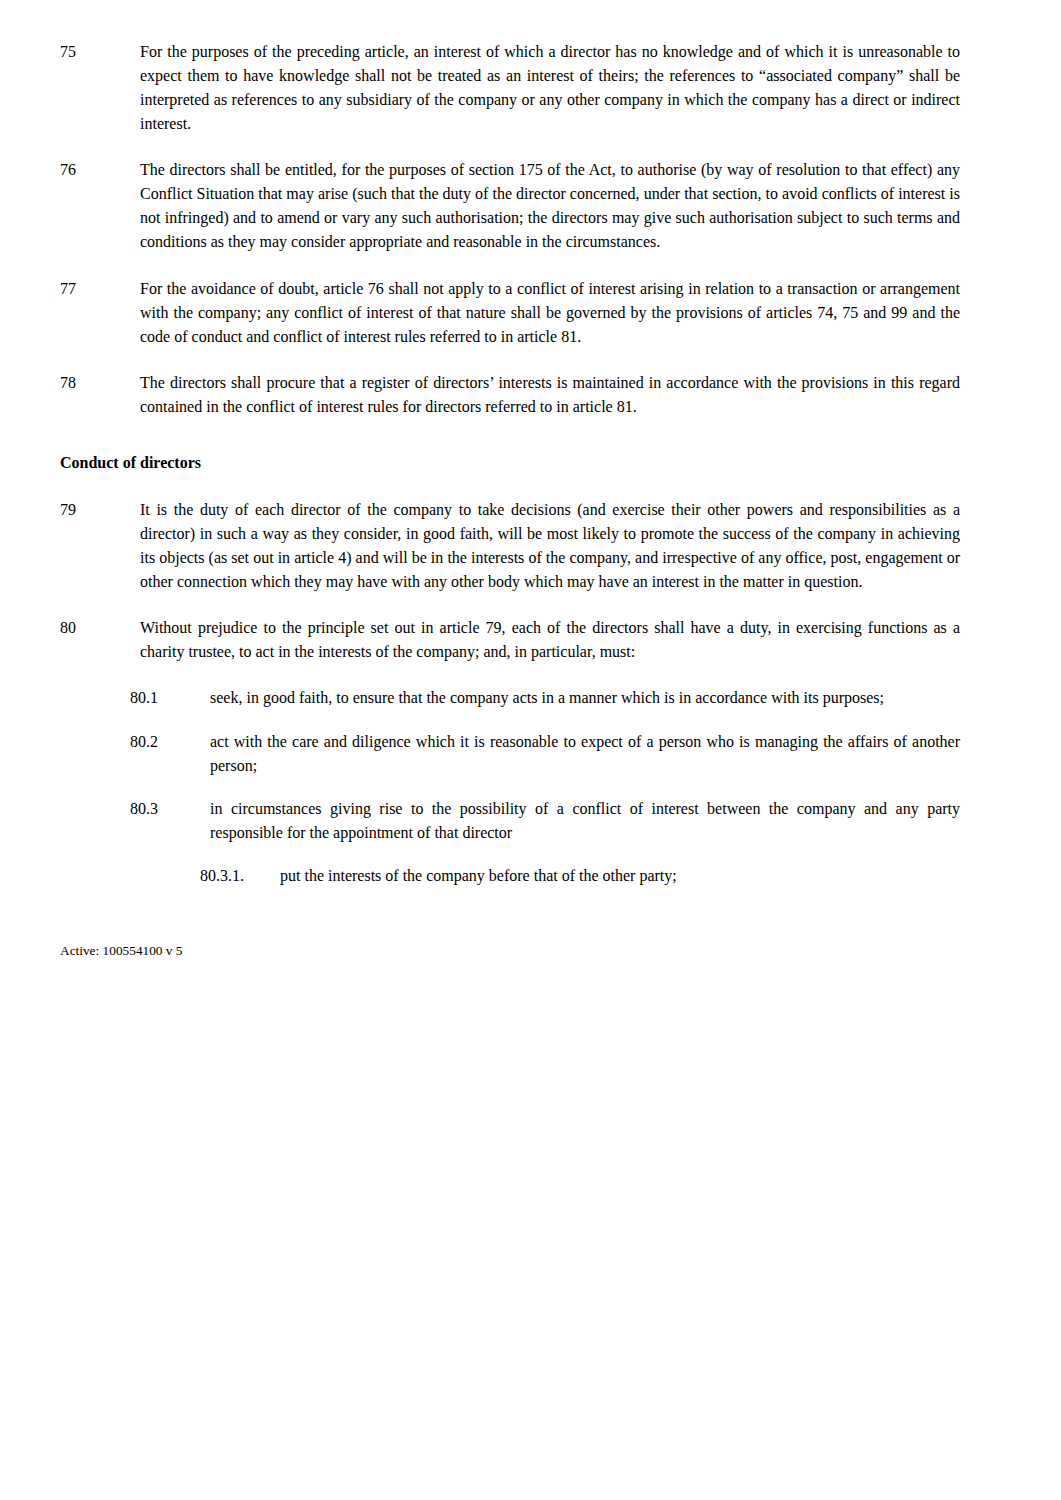75
For the purposes of the preceding article, an interest of which a director has no knowledge and of which it is unreasonable to expect them to have knowledge shall not be treated as an interest of theirs; the references to “associated company” shall be interpreted as references to any subsidiary of the company or any other company in which the company has a direct or indirect interest.
76
The directors shall be entitled, for the purposes of section 175 of the Act, to authorise (by way of resolution to that effect) any Conflict Situation that may arise (such that the duty of the director concerned, under that section, to avoid conflicts of interest is not infringed) and to amend or vary any such authorisation; the directors may give such authorisation subject to such terms and conditions as they may consider appropriate and reasonable in the circumstances.
77
For the avoidance of doubt, article 76 shall not apply to a conflict of interest arising in relation to a transaction or arrangement with the company; any conflict of interest of that nature shall be governed by the provisions of articles 74, 75 and 99 and the code of conduct and conflict of interest rules referred to in article 81.
78
The directors shall procure that a register of directors’ interests is maintained in accordance with the provisions in this regard contained in the conflict of interest rules for directors referred to in article 81.
Conduct of directors
79
It is the duty of each director of the company to take decisions (and exercise their other powers and responsibilities as a director) in such a way as they consider, in good faith, will be most likely to promote the success of the company in achieving its objects (as set out in article 4) and will be in the interests of the company, and irrespective of any office, post, engagement or other connection which they may have with any other body which may have an interest in the matter in question.
80
Without prejudice to the principle set out in article 79, each of the directors shall have a duty, in exercising functions as a charity trustee, to act in the interests of the company; and, in particular, must:
80.1
seek, in good faith, to ensure that the company acts in a manner which is in accordance with its purposes;
80.2
act with the care and diligence which it is reasonable to expect of a person who is managing the affairs of another person;
80.3
in circumstances giving rise to the possibility of a conflict of interest between the company and any party responsible for the appointment of that director
80.3.1.
put the interests of the company before that of the other party;
Active: 100554100 v 5